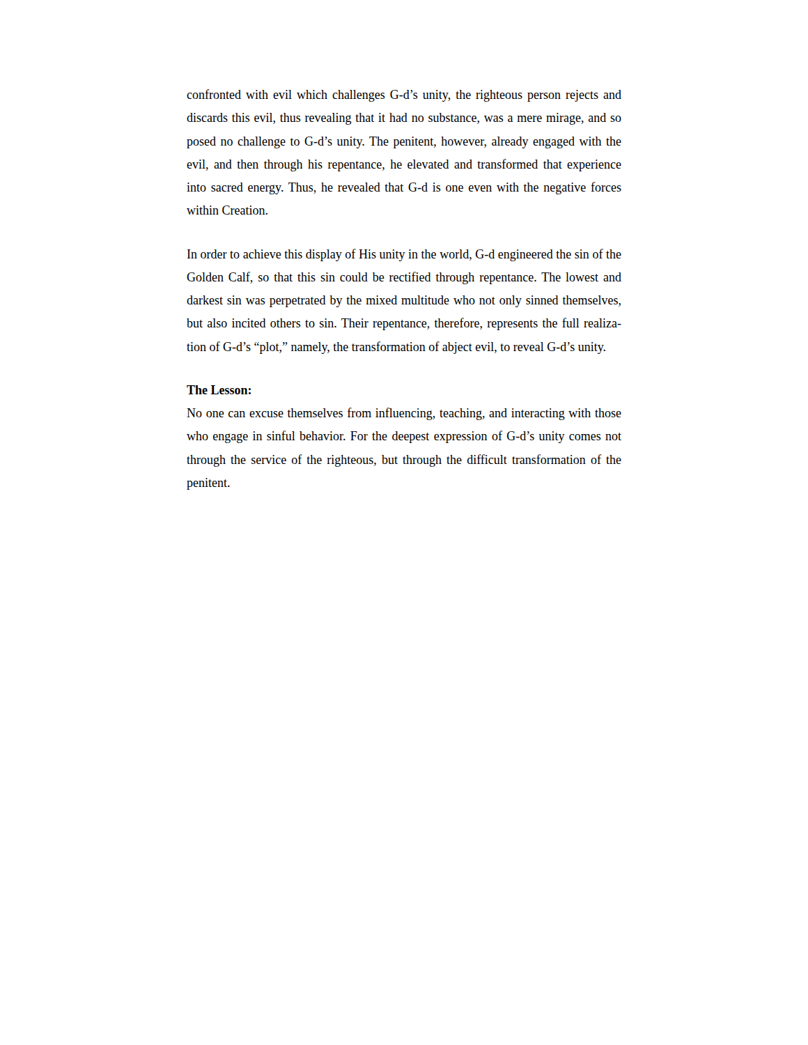confronted with evil which challenges G-d’s unity, the righteous person rejects and discards this evil, thus revealing that it had no substance, was a mere mirage, and so posed no challenge to G-d’s unity. The penitent, however, already engaged with the evil, and then through his repentance, he elevated and transformed that experience into sacred energy. Thus, he revealed that G-d is one even with the negative forces within Creation.
In order to achieve this display of His unity in the world, G-d engineered the sin of the Golden Calf, so that this sin could be rectified through repentance. The lowest and darkest sin was perpetrated by the mixed multitude who not only sinned themselves, but also incited others to sin. Their repentance, therefore, represents the full realization of G-d’s “plot,” namely, the transformation of abject evil, to reveal G-d’s unity.
The Lesson:
No one can excuse themselves from influencing, teaching, and interacting with those who engage in sinful behavior. For the deepest expression of G-d’s unity comes not through the service of the righteous, but through the difficult transformation of the penitent.